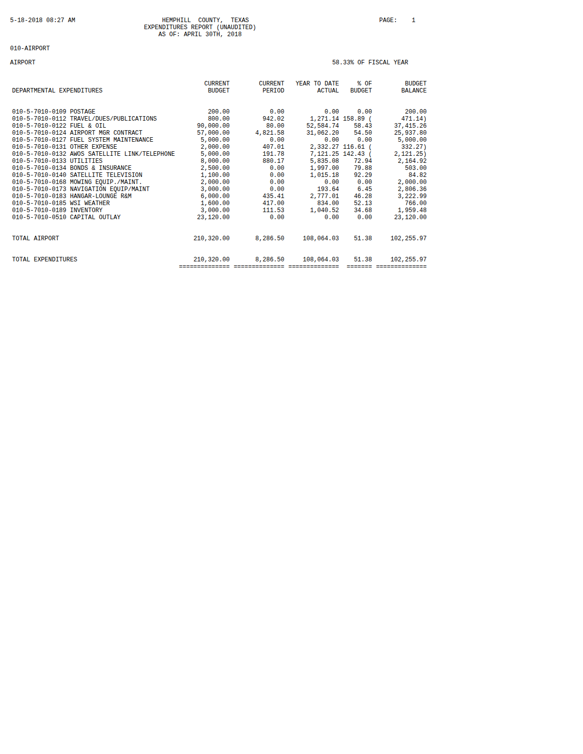5-18-2018 08:27 AM HEMPHILL COUNTY, TEXAS PAGE: 1 EXPENDITURES REPORT (UNAUDITED) AS OF: APRIL 30TH, 2018 010-AIRPORT AIRPORT 58.33% OF FISCAL YEAR
| | CURRENT | CURRENT | YEAR TO DATE | % OF | BUDGET |
| DEPARTMENTAL EXPENDITURES | BUDGET | PERIOD | ACTUAL | BUDGET | BALANCE |
| 010-5-7010-0109 POSTAGE | 200.00 | 0.00 | 0.00 | 0.00 | 200.00 |
| 010-5-7010-0112 TRAVEL/DUES/PUBLICATIONS | 800.00 | 942.02 | 1,271.14 | 158.89 ( | 471.14) |
| 010-5-7010-0122 FUEL & OIL | 90,000.00 | 80.00 | 52,584.74 | 58.43 | 37,415.26 |
| 010-5-7010-0124 AIRPORT MGR CONTRACT | 57,000.00 | 4,821.58 | 31,062.20 | 54.50 | 25,937.80 |
| 010-5-7010-0127 FUEL SYSTEM MAINTENANCE | 5,000.00 | 0.00 | 0.00 | 0.00 | 5,000.00 |
| 010-5-7010-0131 OTHER EXPENSE | 2,000.00 | 407.01 | 2,332.27 | 116.61 ( | 332.27) |
| 010-5-7010-0132 AWOS SATELLITE LINK/TELEPHONE | 5,000.00 | 191.78 | 7,121.25 | 142.43 ( | 2,121.25) |
| 010-5-7010-0133 UTILITIES | 8,000.00 | 880.17 | 5,835.08 | 72.94 | 2,164.92 |
| 010-5-7010-0134 BONDS & INSURANCE | 2,500.00 | 0.00 | 1,997.00 | 79.88 | 503.00 |
| 010-5-7010-0140 SATELLITE TELEVISION | 1,100.00 | 0.00 | 1,015.18 | 92.29 | 84.82 |
| 010-5-7010-0168 MOWING EQUIP./MAINT. | 2,000.00 | 0.00 | 0.00 | 0.00 | 2,000.00 |
| 010-5-7010-0173 NAVIGATION EQUIP/MAINT | 3,000.00 | 0.00 | 193.64 | 6.45 | 2,806.36 |
| 010-5-7010-0183 HANGAR-LOUNGE R&M | 6,000.00 | 435.41 | 2,777.01 | 46.28 | 3,222.99 |
| 010-5-7010-0185 WSI WEATHER | 1,600.00 | 417.00 | 834.00 | 52.13 | 766.00 |
| 010-5-7010-0189 INVENTORY | 3,000.00 | 111.53 | 1,040.52 | 34.68 | 1,959.48 |
| 010-5-7010-0510 CAPITAL OUTLAY | 23,120.00 | 0.00 | 0.00 | 0.00 | 23,120.00 |
| TOTAL AIRPORT | 210,320.00 | 8,286.50 | 108,064.03 | 51.38 | 102,255.97 |
| TOTAL EXPENDITURES | 210,320.00 | 8,286.50 | 108,064.03 | 51.38 | 102,255.97 |
| | ============== | ============== | ============== | ======= | ============== |